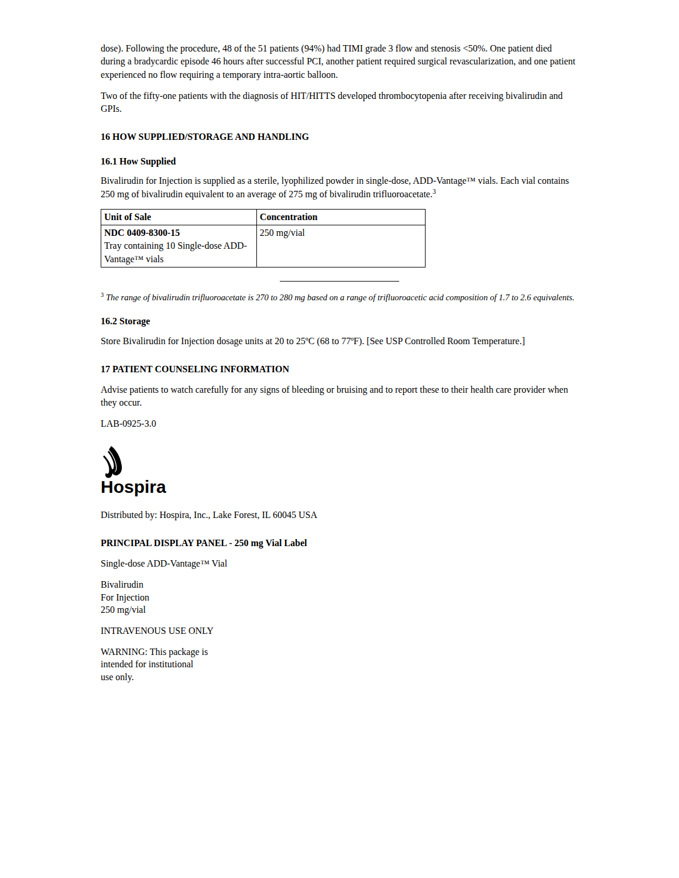dose). Following the procedure, 48 of the 51 patients (94%) had TIMI grade 3 flow and stenosis <50%. One patient died during a bradycardic episode 46 hours after successful PCI, another patient required surgical revascularization, and one patient experienced no flow requiring a temporary intra-aortic balloon.
Two of the fifty-one patients with the diagnosis of HIT/HITTS developed thrombocytopenia after receiving bivalirudin and GPIs.
16 HOW SUPPLIED/STORAGE AND HANDLING
16.1 How Supplied
Bivalirudin for Injection is supplied as a sterile, lyophilized powder in single-dose, ADD-Vantage™ vials. Each vial contains 250 mg of bivalirudin equivalent to an average of 275 mg of bivalirudin trifluoroacetate.3
| Unit of Sale | Concentration |
| --- | --- |
| NDC 0409-8300-15 Tray containing 10 Single-dose ADD-Vantage™ vials | 250 mg/vial |
3 The range of bivalirudin trifluoroacetate is 270 to 280 mg based on a range of trifluoroacetic acid composition of 1.7 to 2.6 equivalents.
16.2 Storage
Store Bivalirudin for Injection dosage units at 20 to 25ºC (68 to 77ºF). [See USP Controlled Room Temperature.]
17 PATIENT COUNSELING INFORMATION
Advise patients to watch carefully for any signs of bleeding or bruising and to report these to their health care provider when they occur.
LAB-0925-3.0
Hospira
Distributed by: Hospira, Inc., Lake Forest, IL 60045 USA
PRINCIPAL DISPLAY PANEL - 250 mg Vial Label
Single-dose ADD-Vantage™ Vial
Bivalirudin
For Injection
250 mg/vial
INTRAVENOUS USE ONLY
WARNING: This package is
intended for institutional
use only.